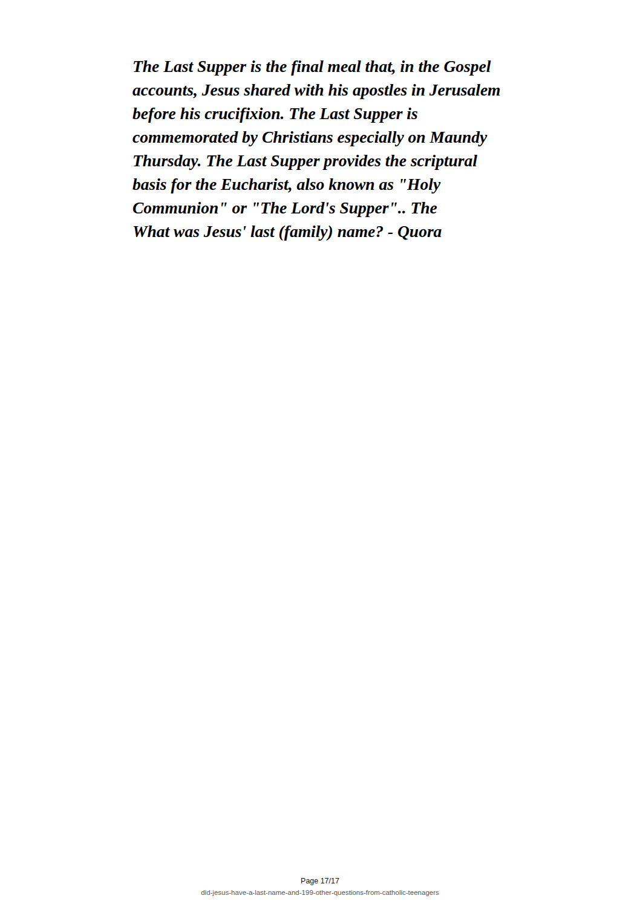The Last Supper is the final meal that, in the Gospel accounts, Jesus shared with his apostles in Jerusalem before his crucifixion. The Last Supper is commemorated by Christians especially on Maundy Thursday. The Last Supper provides the scriptural basis for the Eucharist, also known as "Holy Communion" or "The Lord's Supper".. The
What was Jesus' last (family) name? - Quora
Page 17/17
did-jesus-have-a-last-name-and-199-other-questions-from-catholic-teenagers